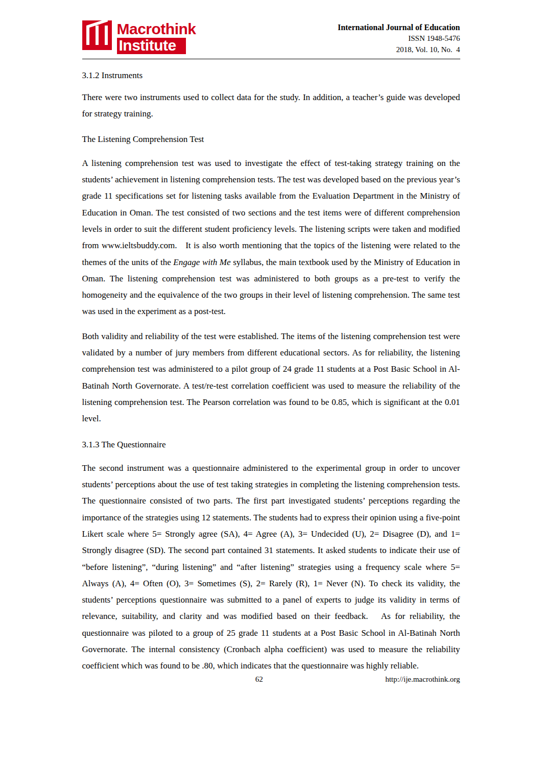Macrothink
InstituteTM
International Journal of Education
ISSN 1948-5476
2018, Vol. 10, No. 4
3.1.2 Instruments
There were two instruments used to collect data for the study. In addition, a teacher’s guide was developed for strategy training.
The Listening Comprehension Test
A listening comprehension test was used to investigate the effect of test-taking strategy training on the students’ achievement in listening comprehension tests. The test was developed based on the previous year’s grade 11 specifications set for listening tasks available from the Evaluation Department in the Ministry of Education in Oman. The test consisted of two sections and the test items were of different comprehension levels in order to suit the different student proficiency levels. The listening scripts were taken and modified from www.ieltsbuddy.com. It is also worth mentioning that the topics of the listening were related to the themes of the units of the Engage with Me syllabus, the main textbook used by the Ministry of Education in Oman. The listening comprehension test was administered to both groups as a pre-test to verify the homogeneity and the equivalence of the two groups in their level of listening comprehension. The same test was used in the experiment as a post-test.
Both validity and reliability of the test were established. The items of the listening comprehension test were validated by a number of jury members from different educational sectors. As for reliability, the listening comprehension test was administered to a pilot group of 24 grade 11 students at a Post Basic School in Al-Batinah North Governorate. A test/re-test correlation coefficient was used to measure the reliability of the listening comprehension test. The Pearson correlation was found to be 0.85, which is significant at the 0.01 level.
3.1.3 The Questionnaire
The second instrument was a questionnaire administered to the experimental group in order to uncover students’ perceptions about the use of test taking strategies in completing the listening comprehension tests. The questionnaire consisted of two parts. The first part investigated students’ perceptions regarding the importance of the strategies using 12 statements. The students had to express their opinion using a five-point Likert scale where 5= Strongly agree (SA), 4= Agree (A), 3= Undecided (U), 2= Disagree (D), and 1= Strongly disagree (SD). The second part contained 31 statements. It asked students to indicate their use of “before listening”, “during listening” and “after listening” strategies using a frequency scale where 5= Always (A), 4= Often (O), 3= Sometimes (S), 2= Rarely (R), 1= Never (N). To check its validity, the students’ perceptions questionnaire was submitted to a panel of experts to judge its validity in terms of relevance, suitability, and clarity and was modified based on their feedback. As for reliability, the questionnaire was piloted to a group of 25 grade 11 students at a Post Basic School in Al-Batinah North Governorate. The internal consistency (Cronbach alpha coefficient) was used to measure the reliability coefficient which was found to be .80, which indicates that the questionnaire was highly reliable.
62
http://ije.macrothink.org